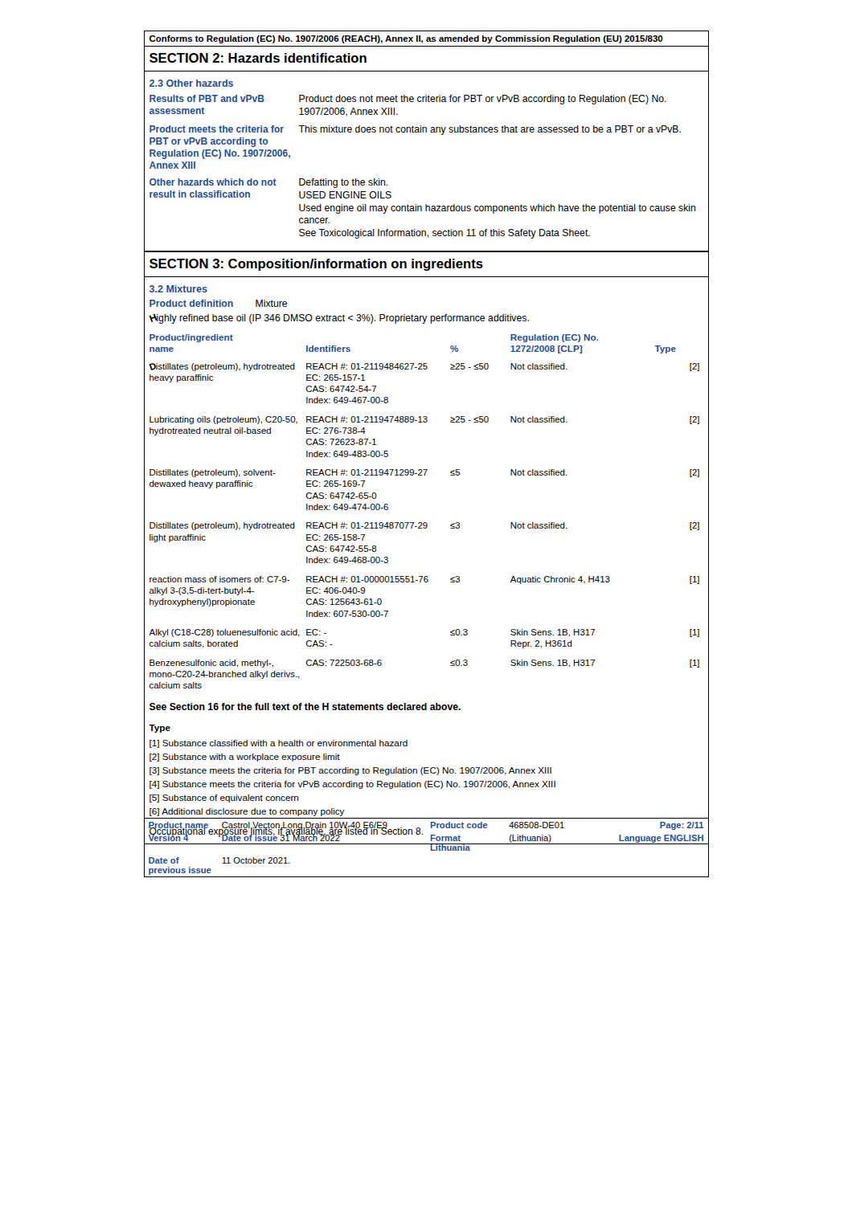Conforms to Regulation (EC) No. 1907/2006 (REACH), Annex II, as amended by Commission Regulation (EU) 2015/830
SECTION 2: Hazards identification
2.3 Other hazards
| Results of PBT and vPvB assessment | Product does not meet the criteria for PBT or vPvB according to Regulation (EC) No. 1907/2006, Annex XIII. |
| Product meets the criteria for PBT or vPvB according to Regulation (EC) No. 1907/2006, Annex XIII | This mixture does not contain any substances that are assessed to be a PBT or a vPvB. |
| Other hazards which do not result in classification | Defatting to the skin. USED ENGINE OILS Used engine oil may contain hazardous components which have the potential to cause skin cancer. See Toxicological Information, section 11 of this Safety Data Sheet. |
SECTION 3: Composition/information on ingredients
3.2 Mixtures
Product definition Mixture
Highly refined base oil (IP 346 DMSO extract < 3%). Proprietary performance additives.
| Product/ingredient name | Identifiers | % | Regulation (EC) No. 1272/2008 [CLP] | Type |
| --- | --- | --- | --- | --- |
| D istillates (petroleum), hydrotreated heavy paraffinic | REACH #: 01-2119484627-25 EC: 265-157-1 CAS: 64742-54-7 Index: 649-467-00-8 | ≥25 - ≤50 | Not classified. | [2] |
| Lubricating oils (petroleum), C20-50, hydrotreated neutral oil-based | REACH #: 01-2119474889-13 EC: 276-738-4 CAS: 72623-87-1 Index: 649-483-00-5 | ≥25 - ≤50 | Not classified. | [2] |
| Distillates (petroleum), solvent-dewaxed heavy paraffinic | REACH #: 01-2119471299-27 EC: 265-169-7 CAS: 64742-65-0 Index: 649-474-00-6 | ≤5 | Not classified. | [2] |
| Distillates (petroleum), hydrotreated light paraffinic | REACH #: 01-2119487077-29 EC: 265-158-7 CAS: 64742-55-8 Index: 649-468-00-3 | ≤3 | Not classified. | [2] |
| reaction mass of isomers of: C7-9-alkyl 3-(3,5-di-tert-butyl-4-hydroxyphenyl)propionate | REACH #: 01-0000015551-76 EC: 406-040-9 CAS: 125643-61-0 Index: 607-530-00-7 | ≤3 | Aquatic Chronic 4, H413 | [1] |
| Alkyl (C18-C28) toluenesulfonic acid, calcium salts, borated | EC: - CAS: - | ≤0.3 | Skin Sens. 1B, H317 Repr. 2, H361d | [1] |
| Benzenesulfonic acid, methyl-, mono-C20-24-branched alkyl derivs., calcium salts | CAS: 722503-68-6 | ≤0.3 | Skin Sens. 1B, H317 | [1] |
See Section 16 for the full text of the H statements declared above.
Type
[1] Substance classified with a health or environmental hazard
[2] Substance with a workplace exposure limit
[3] Substance meets the criteria for PBT according to Regulation (EC) No. 1907/2006, Annex XIII
[4] Substance meets the criteria for vPvB according to Regulation (EC) No. 1907/2006, Annex XIII
[5] Substance of equivalent concern
[6] Additional disclosure due to company policy
Occupational exposure limits, if available, are listed in Section 8.
| Product name | Castrol Vecton Long Drain 10W-40 E6/E9 | Product code | 468508-DE01 | Page: 2/11 |
| Version 4 | Date of issue 31 March 2022 | Format Lithuania | (Lithuania) | Language ENGLISH |
| Date of previous issue | 11 October 2021. | | | |